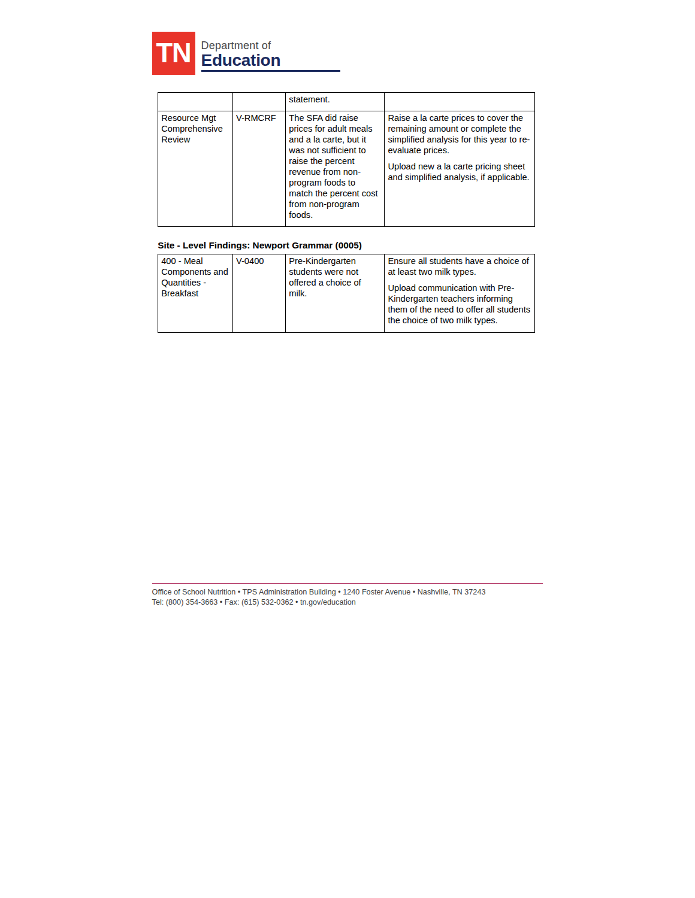TN
Department of
Education
| | | statement. | |
| Resource Mgt Comprehensive Review | V-RMCRF | The SFA did raise prices for adult meals and a la carte, but it was not sufficient to raise the percent revenue from non-program foods to match the percent cost from non-program foods. | Raise a la carte prices to cover the remaining amount or complete the simplified analysis for this year to re-evaluate prices. Upload new a la carte pricing sheet and simplified analysis, if applicable. |
Site - Level Findings: Newport Grammar (0005)
| 400 - Meal Components and Quantities - Breakfast | V-0400 | Pre-Kindergarten students were not offered a choice of milk. | Ensure all students have a choice of at least two milk types. Upload communication with Pre-Kindergarten teachers informing them of the need to offer all students the choice of two milk types. |
Office of School Nutrition • TPS Administration Building • 1240 Foster Avenue • Nashville, TN 37243
Tel: (800) 354-3663 • Fax: (615) 532-0362 • tn.gov/education